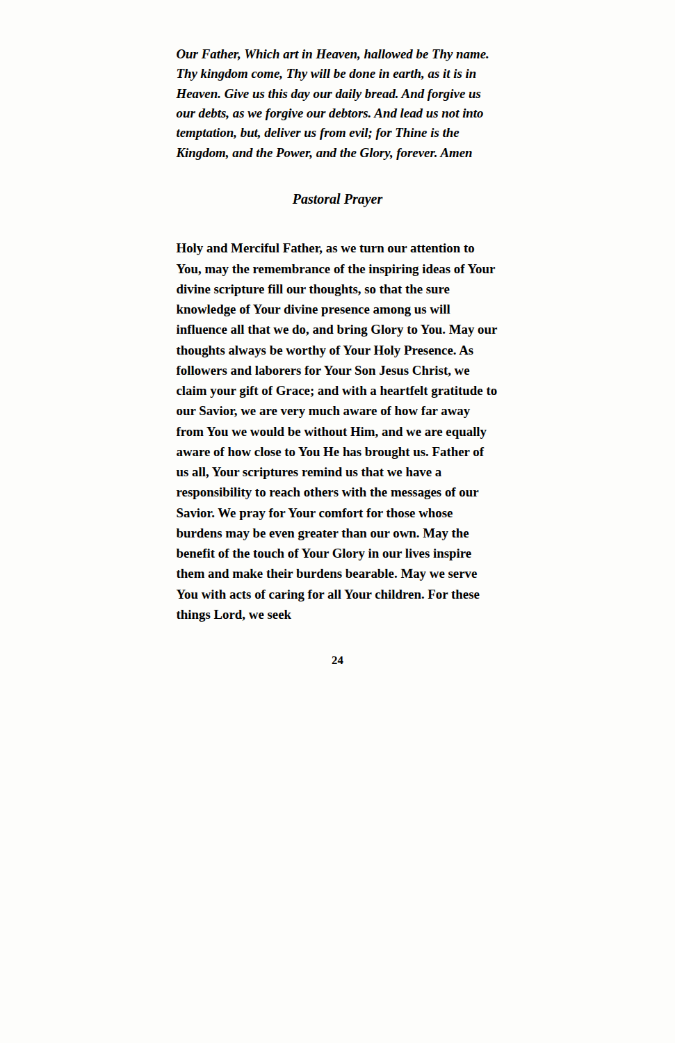Our Father, Which art in Heaven, hallowed be Thy name. Thy kingdom come, Thy will be done in earth, as it is in Heaven. Give us this day our daily bread. And forgive us our debts, as we forgive our debtors. And lead us not into temptation, but, deliver us from evil; for Thine is the Kingdom, and the Power, and the Glory, forever. Amen
Pastoral Prayer
Holy and Merciful Father, as we turn our attention to You, may the remembrance of the inspiring ideas of Your divine scripture fill our thoughts, so that the sure knowledge of Your divine presence among us will influence all that we do, and bring Glory to You. May our thoughts always be worthy of Your Holy Presence. As followers and laborers for Your Son Jesus Christ, we claim your gift of Grace; and with a heartfelt gratitude to our Savior, we are very much aware of how far away from You we would be without Him, and we are equally aware of how close to You He has brought us. Father of us all, Your scriptures remind us that we have a responsibility to reach others with the messages of our Savior. We pray for Your comfort for those whose burdens may be even greater than our own. May the benefit of the touch of Your Glory in our lives inspire them and make their burdens bearable. May we serve You with acts of caring for all Your children. For these things Lord, we seek
24